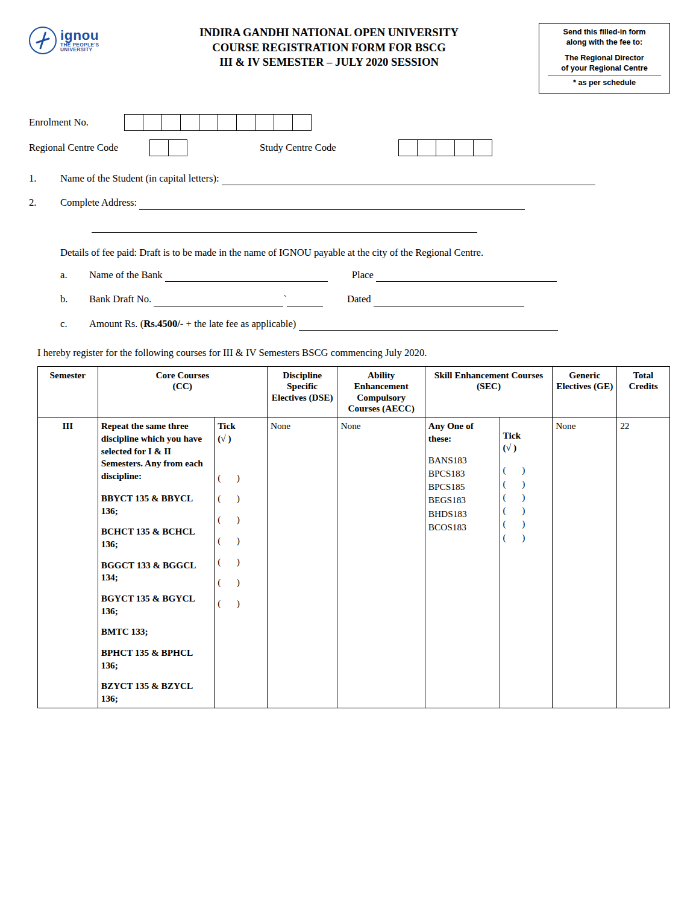ignou
THE PEOPLE'S
UNIVERSITY
INDIRA GANDHI NATIONAL OPEN UNIVERSITY
COURSE REGISTRATION FORM FOR BSCG
III & IV SEMESTER – JULY 2020 SESSION
Send this filled-in form
along with the fee to:
The Regional Director
of your Regional Centre
* as per schedule
Enrolment No.
Regional Centre Code
Study Centre Code
1. Name of the Student (in capital letters):
2. Complete Address:
Details of fee paid: Draft is to be made in the name of IGNOU payable at the city of the Regional Centre.
a. Name of the Bank Place
b. Bank Draft No. ` Dated
c. Amount Rs. (Rs.4500/- + the late fee as applicable)
I hereby register for the following courses for III & IV Semesters BSCG commencing July 2020.
| Semester | Core Courses (CC) | Discipline Specific Electives (DSE) | Ability Enhancement Compulsory Courses (AECC) | Skill Enhancement Courses (SEC) | Generic Electives (GE) | Total Credits |
| --- | --- | --- | --- | --- | --- | --- |
| III | Repeat the same three discipline which you have selected for I & II Semesters. Any from each discipline: BBYCT 135 & BBYCL 136; BCHCT 135 & BCHCL 136; BGGCT 133 & BGGCL 134; BGYCT 135 & BGYCL 136; BMTC 133; BPHCT 135 & BPHCL 136; BZYCT 135 & BZYCL 136; | Tick (√ ) ( ) ( ) ( ) ( ) ( ) ( ) ( ) | None | None | Any One of these: BANS183 BPCS183 BPCS185 BEGS183 BHDS183 BCOS183 | Tick (√ ) ( ) ( ) ( ) ( ) ( ) ( ) | None | 22 |